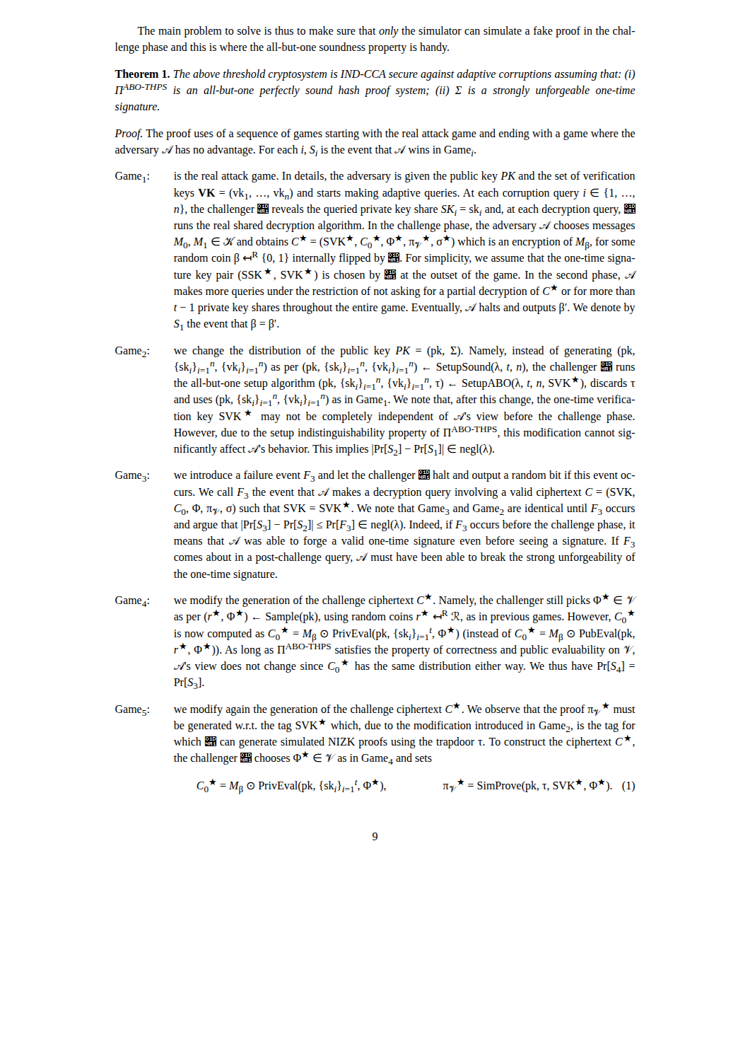The main problem to solve is thus to make sure that only the simulator can simulate a fake proof in the challenge phase and this is where the all-but-one soundness property is handy.
Theorem 1. The above threshold cryptosystem is IND-CCA secure against adaptive corruptions assuming that: (i) ΠABO-THPS is an all-but-one perfectly sound hash proof system; (ii) Σ is a strongly unforgeable one-time signature.
Proof. The proof uses of a sequence of games starting with the real attack game and ending with a game where the adversary 𝒜 has no advantage. For each i, Si is the event that 𝒜 wins in Gamei.
Game1:
is the real attack game. In details, the adversary is given the public key PK and the set of verification keys VK = (vk1, …, vkn) and starts making adaptive queries. At each corruption query i ∈ {1, …, n}, the challenger 𝒡 reveals the queried private key share SKi = ski and, at each decryption query, 𝒡 runs the real shared decryption algorithm. In the challenge phase, the adversary 𝒜 chooses messages M0, M1 ∈ 𝒦 and obtains C★ = (SVK★, C0★, Φ★, π𝒱★, σ★) which is an encryption of Mβ, for some random coin β ↤R {0, 1} internally flipped by 𝒡. For simplicity, we assume that the one-time signature key pair (SSK★, SVK★) is chosen by 𝒡 at the outset of the game. In the second phase, 𝒜 makes more queries under the restriction of not asking for a partial decryption of C★ or for more than t − 1 private key shares throughout the entire game. Eventually, 𝒜 halts and outputs β′. We denote by S1 the event that β = β′.
Game2:
we change the distribution of the public key PK = (pk, Σ). Namely, instead of generating (pk, {ski}i=1n, {vki}i=1n) as per (pk, {ski}i=1n, {vki}i=1n) ← SetupSound(λ, t, n), the challenger 𝒡 runs the all-but-one setup algorithm (pk, {ski}i=1n, {vki}i=1n, τ) ← SetupABO(λ, t, n, SVK★), discards τ and uses (pk, {ski}i=1n, {vki}i=1n) as in Game1. We note that, after this change, the one-time verification key SVK★ may not be completely independent of 𝒜's view before the challenge phase. However, due to the setup indistinguishability property of ΠABO-THPS, this modification cannot significantly affect 𝒜's behavior. This implies |Pr[S2] − Pr[S1]| ∈ negl(λ).
Game3:
we introduce a failure event F3 and let the challenger 𝒡 halt and output a random bit if this event occurs. We call F3 the event that 𝒜 makes a decryption query involving a valid ciphertext C = (SVK, C0, Φ, π𝒱, σ) such that SVK = SVK★. We note that Game3 and Game2 are identical until F3 occurs and argue that |Pr[S3] − Pr[S2]| ≤ Pr[F3] ∈ negl(λ). Indeed, if F3 occurs before the challenge phase, it means that 𝒜 was able to forge a valid one-time signature even before seeing a signature. If F3 comes about in a post-challenge query, 𝒜 must have been able to break the strong unforgeability of the one-time signature.
Game4:
we modify the generation of the challenge ciphertext C★. Namely, the challenger still picks Φ★ ∈ 𝒱 as per (r★, Φ★) ← Sample(pk), using random coins r★ ↤R ℛ, as in previous games. However, C0★ is now computed as C0★ = Mβ ⊙ PrivEval(pk, {ski}i=1t, Φ★) (instead of C0★ = Mβ ⊙ PubEval(pk, r★, Φ★)). As long as ΠABO-THPS satisfies the property of correctness and public evaluability on 𝒱, 𝒜's view does not change since C0★ has the same distribution either way. We thus have Pr[S4] = Pr[S3].
Game5:
we modify again the generation of the challenge ciphertext C★. We observe that the proof π𝒱★ must be generated w.r.t. the tag SVK★ which, due to the modification introduced in Game2, is the tag for which 𝒡 can generate simulated NIZK proofs using the trapdoor τ. To construct the ciphertext C★, the challenger 𝒡 chooses Φ★ ∈ 𝒱 as in Game4 and sets C0★ = Mβ ⊙ PrivEval(pk, {ski}i=1t, Φ★), π𝒱★ = SimProve(pk, τ, SVK★, Φ★). (1)
9